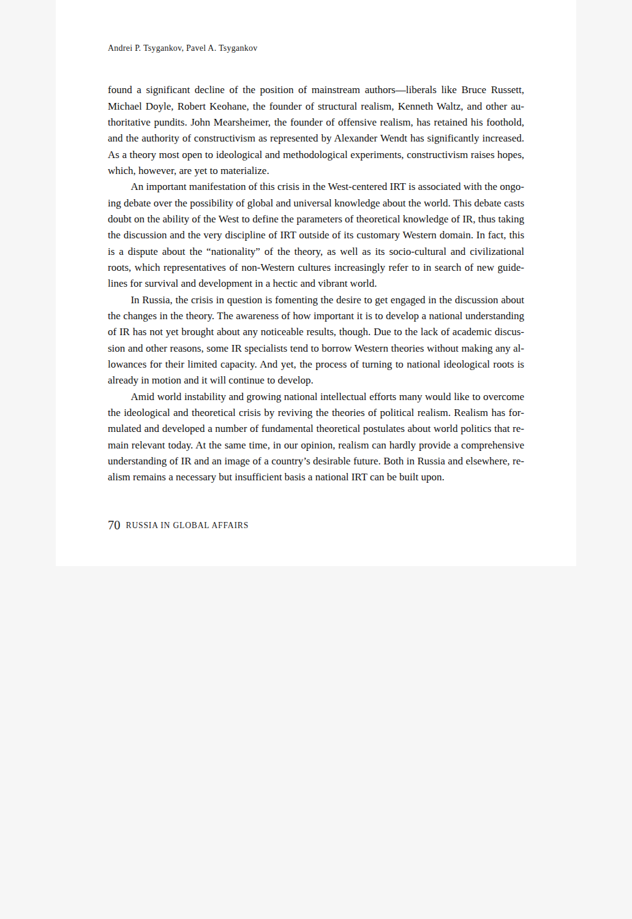Andrei P. Tsygankov, Pavel A. Tsygankov
found a significant decline of the position of mainstream authors—liberals like Bruce Russett, Michael Doyle, Robert Keohane, the founder of structural realism, Kenneth Waltz, and other authoritative pundits. John Mearsheimer, the founder of offensive realism, has retained his foothold, and the authority of constructivism as represented by Alexander Wendt has significantly increased. As a theory most open to ideological and methodological experiments, constructivism raises hopes, which, however, are yet to materialize.
An important manifestation of this crisis in the West-centered IRT is associated with the ongoing debate over the possibility of global and universal knowledge about the world. This debate casts doubt on the ability of the West to define the parameters of theoretical knowledge of IR, thus taking the discussion and the very discipline of IRT outside of its customary Western domain. In fact, this is a dispute about the “nationality” of the theory, as well as its socio-cultural and civilizational roots, which representatives of non-Western cultures increasingly refer to in search of new guidelines for survival and development in a hectic and vibrant world.
In Russia, the crisis in question is fomenting the desire to get engaged in the discussion about the changes in the theory. The awareness of how important it is to develop a national understanding of IR has not yet brought about any noticeable results, though. Due to the lack of academic discussion and other reasons, some IR specialists tend to borrow Western theories without making any allowances for their limited capacity. And yet, the process of turning to national ideological roots is already in motion and it will continue to develop.
Amid world instability and growing national intellectual efforts many would like to overcome the ideological and theoretical crisis by reviving the theories of political realism. Realism has formulated and developed a number of fundamental theoretical postulates about world politics that remain relevant today. At the same time, in our opinion, realism can hardly provide a comprehensive understanding of IR and an image of a country’s desirable future. Both in Russia and elsewhere, realism remains a necessary but insufficient basis a national IRT can be built upon.
70 Russia in Global Affairs